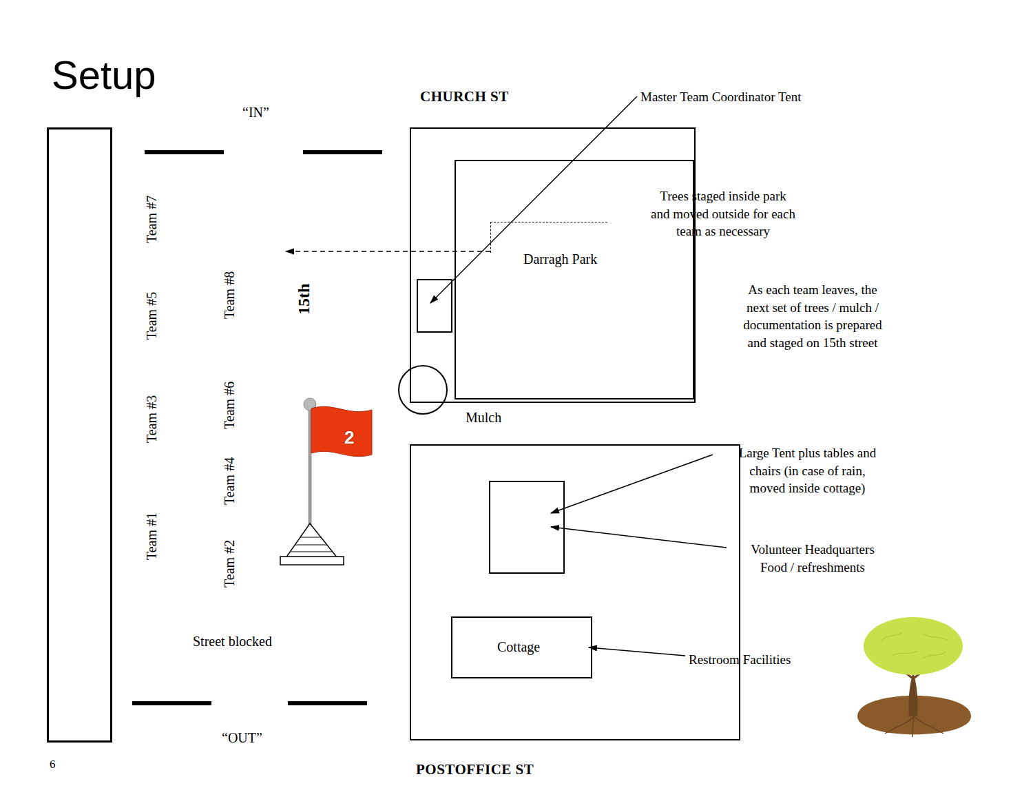Setup
6
CHURCH ST
POSTOFFICE ST
“IN”
“OUT”
Street blocked
Team #7
Team #5
Team #3
Team #1
Team #8
Team #6
Team #4
Team #2
15th
Darragh Park
Mulch
Cottage
Master Team Coordinator Tent
Trees staged inside park
and moved outside for each
team as necessary
As each team leaves, the
next set of trees / mulch /
documentation is prepared
and staged on 15th street
Large Tent plus tables and
chairs (in case of rain,
moved inside cottage)
Volunteer Headquarters
Food / refreshments
Restroom Facilities
2